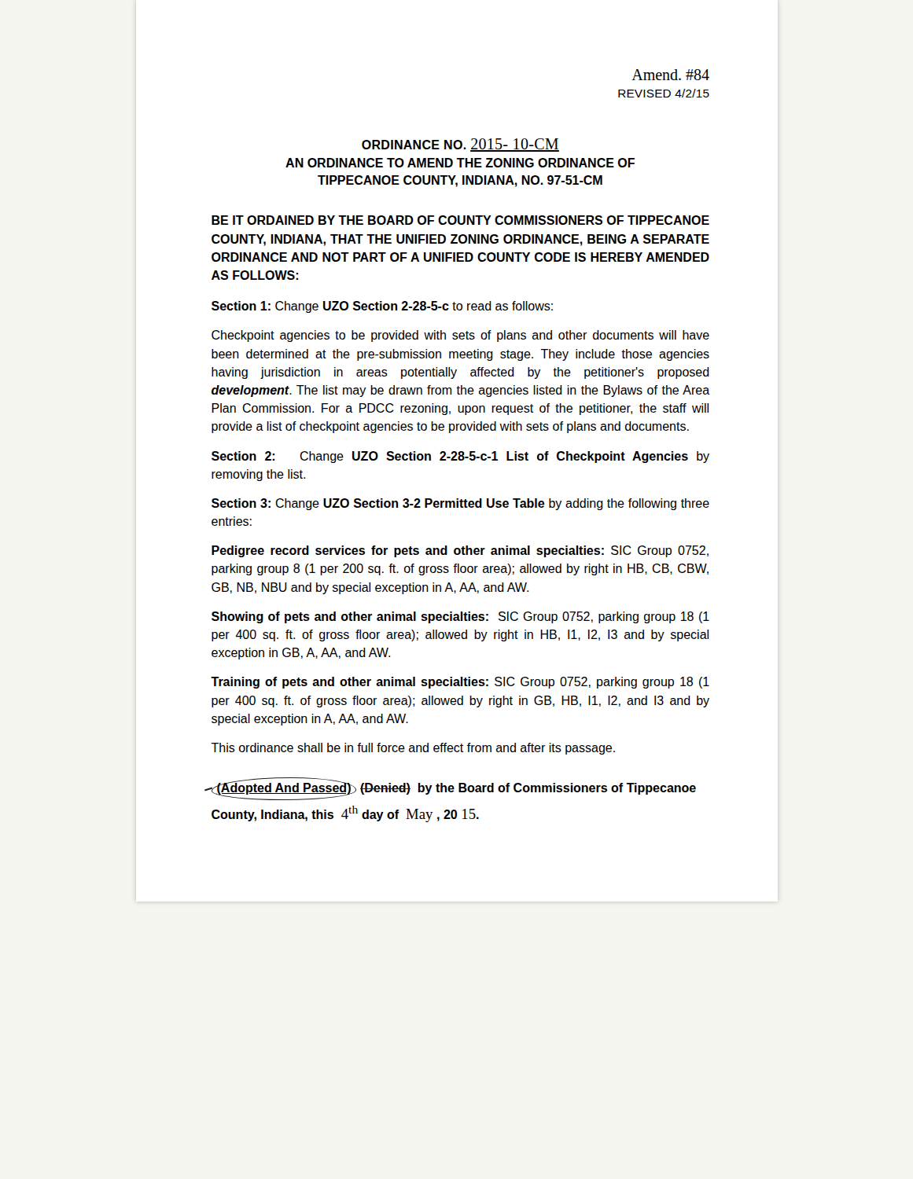Amend. #84
REVISED 4/2/15
ORDINANCE NO. 2015- 10-CM
AN ORDINANCE TO AMEND THE ZONING ORDINANCE OF
TIPPECANOE COUNTY, INDIANA, NO. 97-51-CM
BE IT ORDAINED BY THE BOARD OF COUNTY COMMISSIONERS OF TIPPECANOE COUNTY, INDIANA, THAT THE UNIFIED ZONING ORDINANCE, BEING A SEPARATE ORDINANCE AND NOT PART OF A UNIFIED COUNTY CODE IS HEREBY AMENDED AS FOLLOWS:
Section 1: Change UZO Section 2-28-5-c to read as follows:
Checkpoint agencies to be provided with sets of plans and other documents will have been determined at the pre-submission meeting stage. They include those agencies having jurisdiction in areas potentially affected by the petitioner's proposed development. The list may be drawn from the agencies listed in the Bylaws of the Area Plan Commission. For a PDCC rezoning, upon request of the petitioner, the staff will provide a list of checkpoint agencies to be provided with sets of plans and documents.
Section 2: Change UZO Section 2-28-5-c-1 List of Checkpoint Agencies by removing the list.
Section 3: Change UZO Section 3-2 Permitted Use Table by adding the following three entries:
Pedigree record services for pets and other animal specialties: SIC Group 0752, parking group 8 (1 per 200 sq. ft. of gross floor area); allowed by right in HB, CB, CBW, GB, NB, NBU and by special exception in A, AA, and AW.
Showing of pets and other animal specialties: SIC Group 0752, parking group 18 (1 per 400 sq. ft. of gross floor area); allowed by right in HB, I1, I2, I3 and by special exception in GB, A, AA, and AW.
Training of pets and other animal specialties: SIC Group 0752, parking group 18 (1 per 400 sq. ft. of gross floor area); allowed by right in GB, HB, I1, I2, and I3 and by special exception in A, AA, and AW.
This ordinance shall be in full force and effect from and after its passage.
(Adopted And Passed) (Denied) by the Board of Commissioners of Tippecanoe County, Indiana, this 4th day of May , 20 15.